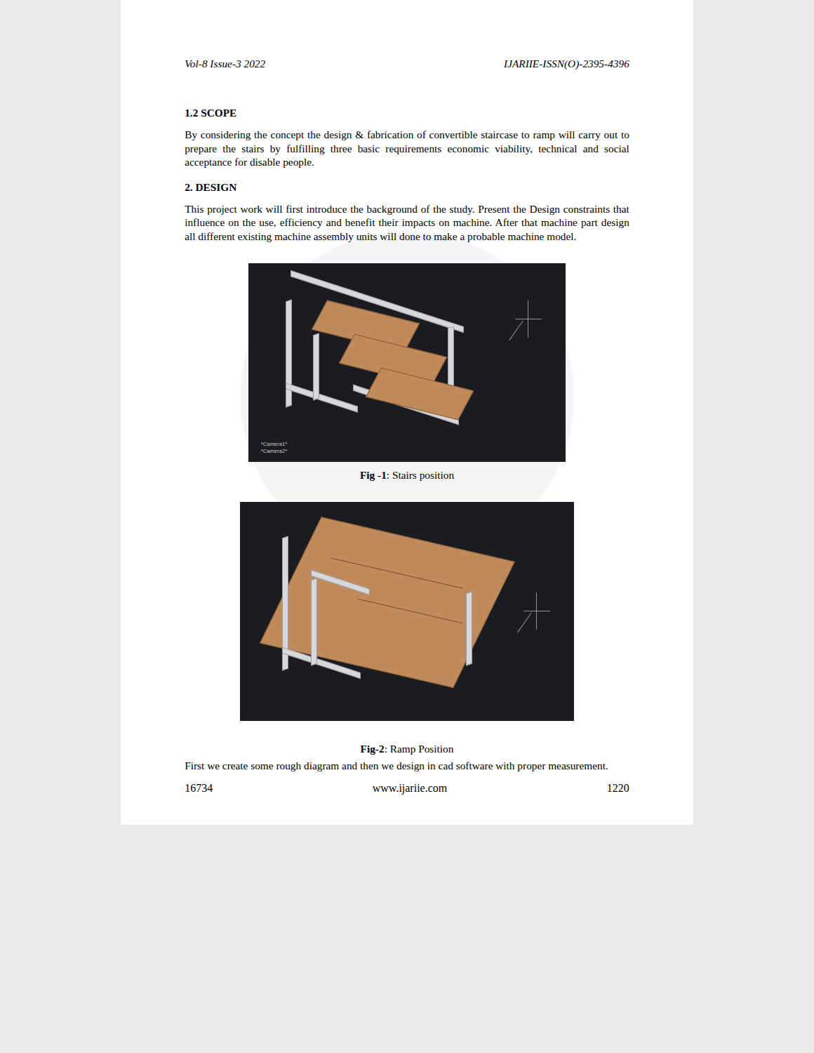Vol-8 Issue-3 2022 IJARIIE-ISSN(O)-2395-4396
1.2 SCOPE
By considering the concept the design & fabrication of convertible staircase to ramp will carry out to prepare the stairs by fulfilling three basic requirements economic viability, technical and social acceptance for disable people.
2. DESIGN
This project work will first introduce the background of the study. Present the Design constraints that influence on the use, efficiency and benefit their impacts on machine. After that machine part design all different existing machine assembly units will done to make a probable machine model.
*Camera1*
*Camera2*
Fig -1: Stairs position
Fig-2: Ramp Position
First we create some rough diagram and then we design in cad software with proper measurement.
16734 www.ijariie.com 1220